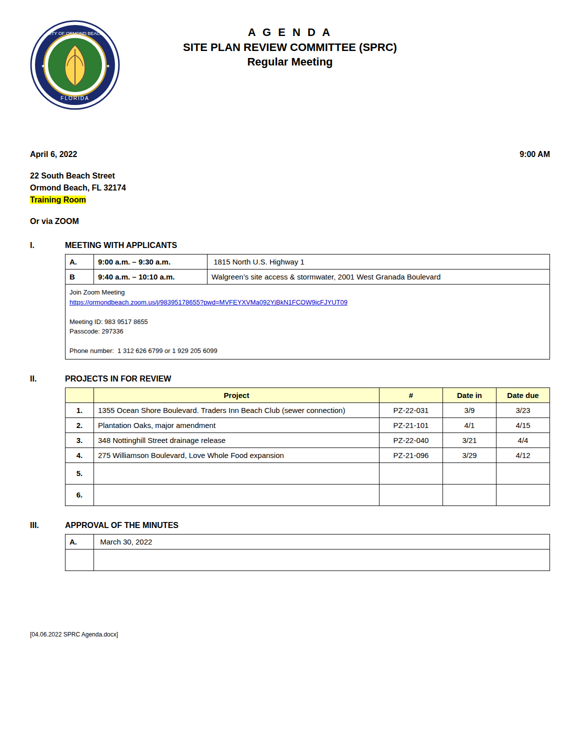CITY OF ORMOND BEACH FLORIDA ★ ★
A G E N D A
SITE PLAN REVIEW COMMITTEE (SPRC)
Regular Meeting
April 6, 2022 9:00 AM
22 South Beach Street
Ormond Beach, FL 32174
Training Room
Or via ZOOM
I. MEETING WITH APPLICANTS
| A. | 9:00 a.m. – 9:30 a.m. | 1815 North U.S. Highway 1 |
| B | 9:40 a.m. – 10:10 a.m. | Walgreen’s site access & stormwater, 2001 West Granada Boulevard |
| Join Zoom Meeting https://ormondbeach.zoom.us/j/98395178655?pwd=MVFEYXVMa092YjBkN1FCOW9jcFJYUT09 Meeting ID: 983 9517 8655 Passcode: 297336 Phone number: 1 312 626 6799 or 1 929 205 6099 |
II. PROJECTS IN FOR REVIEW
| | Project | # | Date in | Date due |
| --- | --- | --- | --- | --- |
| 1. | 1355 Ocean Shore Boulevard. Traders Inn Beach Club (sewer connection) | PZ-22-031 | 3/9 | 3/23 |
| 2. | Plantation Oaks, major amendment | PZ-21-101 | 4/1 | 4/15 |
| 3. | 348 Nottinghill Street drainage release | PZ-22-040 | 3/21 | 4/4 |
| 4. | 275 Williamson Boulevard, Love Whole Food expansion | PZ-21-096 | 3/29 | 4/12 |
| 5. | | | | |
| 6. | | | | |
III. APPROVAL OF THE MINUTES
| A. | March 30, 2022 |
[04.06.2022 SPRC Agenda.docx]